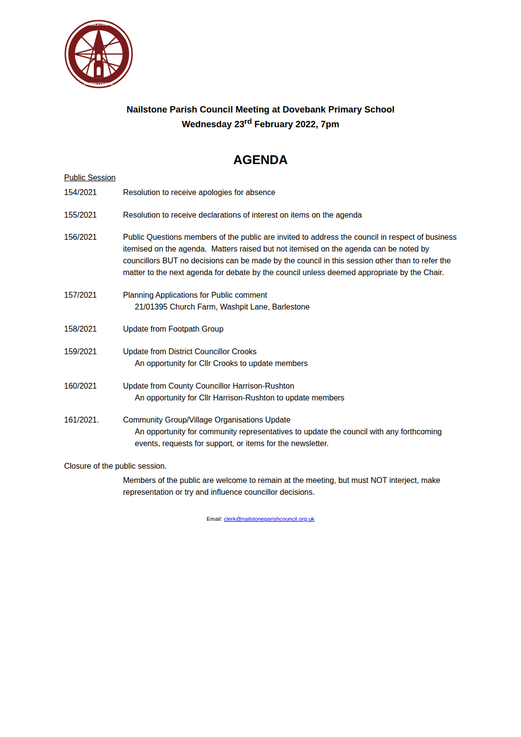NAILSTONE PARISH COUNCIL
Nailstone Parish Council Meeting at Dovebank Primary School
Wednesday 23rd February 2022, 7pm
AGENDA
Public Session
154/2021
Resolution to receive apologies for absence
155/2021
Resolution to receive declarations of interest on items on the agenda
156/2021
Public Questions members of the public are invited to address the council in respect of business itemised on the agenda. Matters raised but not itemised on the agenda can be noted by councillors BUT no decisions can be made by the council in this session other than to refer the matter to the next agenda for debate by the council unless deemed appropriate by the Chair.
157/2021
Planning Applications for Public comment
21/01395 Church Farm, Washpit Lane, Barlestone
158/2021
Update from Footpath Group
159/2021
Update from District Councillor Crooks
An opportunity for Cllr Crooks to update members
160/2021
Update from County Councillor Harrison-Rushton
An opportunity for Cllr Harrison-Rushton to update members
161/2021.
Community Group/Village Organisations Update
An opportunity for community representatives to update the council with any forthcoming events, requests for support, or items for the newsletter.
Closure of the public session.
Members of the public are welcome to remain at the meeting, but must NOT interject, make representation or try and influence councillor decisions.
Email: clerk@nailstoneparishcouncil.org.uk